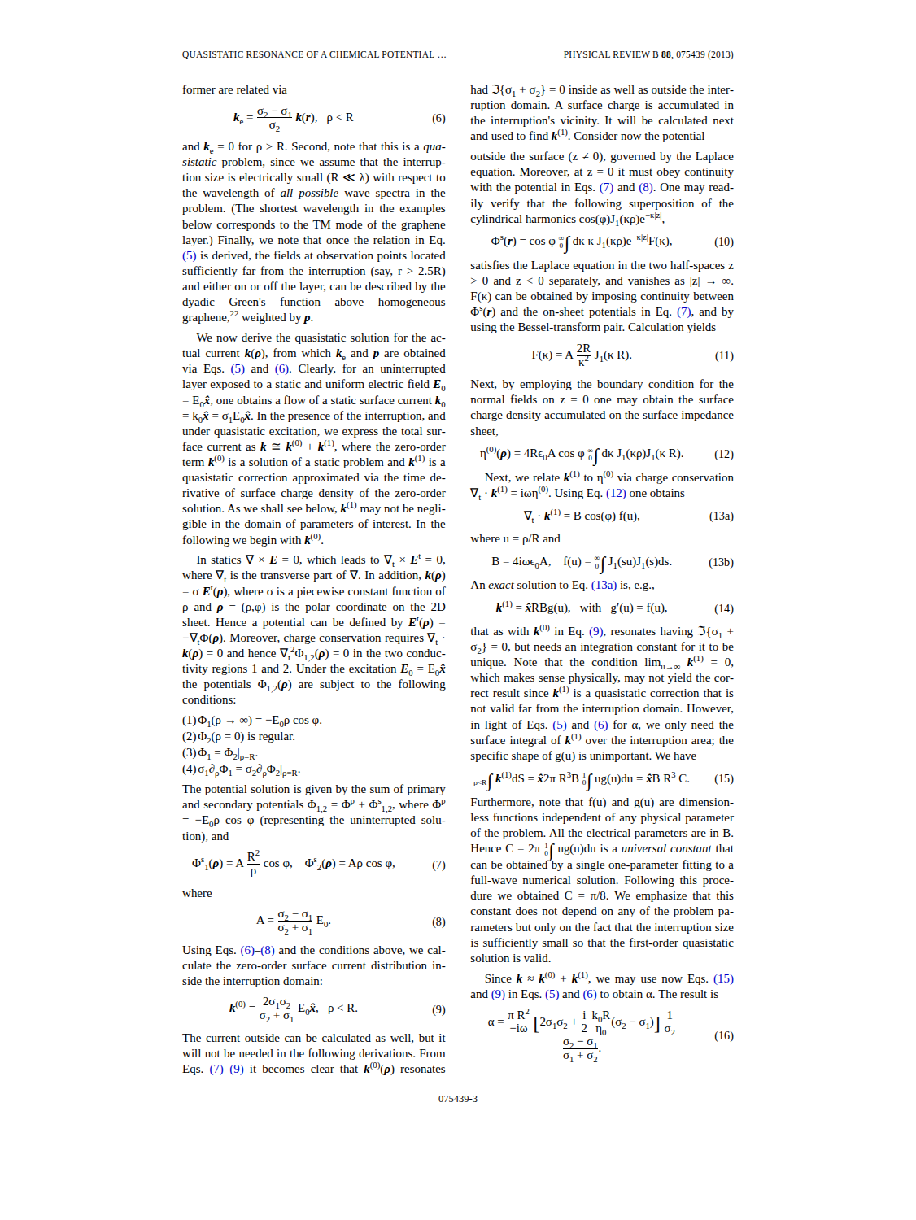Quasistatic resonance of a chemical potential …
PHYSICAL REVIEW B 88, 075439 (2013)
former are related via
ke = σ2 − σ1 σ2 k(r), ρ < R
(6)
and ke = 0 for ρ > R. Second, note that this is a quasistatic problem, since we assume that the interruption size is electrically small (R ≪ λ) with respect to the wavelength of all possible wave spectra in the problem. (The shortest wavelength in the examples below corresponds to the TM mode of the graphene layer.) Finally, we note that once the relation in Eq. (5) is derived, the fields at observation points located sufficiently far from the interruption (say, r > 2.5R) and either on or off the layer, can be described by the dyadic Green's function above homogeneous graphene,22 weighted by p.
We now derive the quasistatic solution for the actual current k(ρ), from which ke and p are obtained via Eqs. (5) and (6). Clearly, for an uninterrupted layer exposed to a static and uniform electric field E0 = E0x̂, one obtains a flow of a static surface current k0 = k0x̂ = σ1E0x̂. In the presence of the interruption, and under quasistatic excitation, we express the total surface current as k ≅ k(0) + k(1), where the zero-order term k(0) is a solution of a static problem and k(1) is a quasistatic correction approximated via the time derivative of surface charge density of the zero-order solution. As we shall see below, k(1) may not be negligible in the domain of parameters of interest. In the following we begin with k(0).
In statics ∇ × E = 0, which leads to ∇t × Et = 0, where ∇t is the transverse part of ∇. In addition, k(ρ) = σ Et(ρ), where σ is a piecewise constant function of ρ and ρ = (ρ,φ) is the polar coordinate on the 2D sheet. Hence a potential can be defined by Et(ρ) = −∇tΦ(ρ). Moreover, charge conservation requires ∇t · k(ρ) = 0 and hence ∇t2Φ1,2(ρ) = 0 in the two conductivity regions 1 and 2. Under the excitation E0 = E0x̂ the potentials Φ1,2(ρ) are subject to the following conditions:
(1) Φ1(ρ → ∞) = −E0ρ cos φ.
(2) Φ2(ρ = 0) is regular.
(3) Φ1 = Φ2|ρ=R.
(4) σ1∂ρΦ1 = σ2∂ρΦ2|ρ=R.
The potential solution is given by the sum of primary and secondary potentials Φ1,2 = Φp + Φs1,2, where Φp = −E0ρ cos φ (representing the uninterrupted solution), and
Φs1(ρ) = A R2 ρ cos φ, Φs2(ρ) = Aρ cos φ,
(7)
where
A = σ2 − σ1 σ2 + σ1 E0.
(8)
Using Eqs. (6)–(8) and the conditions above, we calculate the zero-order surface current distribution inside the interruption domain:
k(0) = 2σ1σ2 σ2 + σ1 E0x̂, ρ < R.
(9)
The current outside can be calculated as well, but it will not be needed in the following derivations. From Eqs. (7)–(9) it becomes clear that k(0)(ρ) resonates had ℑ{σ1 + σ2} = 0 inside as well as outside the interruption domain. A surface charge is accumulated in the interruption's vicinity. It will be calculated next and used to find k(1). Consider now the potential
outside the surface (z ≠ 0), governed by the Laplace equation. Moreover, at z = 0 it must obey continuity with the potential in Eqs. (7) and (8). One may readily verify that the following superposition of the cylindrical harmonics cos(φ)J1(κρ)e−κ|z|,
Φs(r) = cos φ ∞0∫ dκ κ J1(κρ)e−κ|z|F(κ),
(10)
satisfies the Laplace equation in the two half-spaces z > 0 and z < 0 separately, and vanishes as |z| → ∞. F(κ) can be obtained by imposing continuity between Φs(r) and the on-sheet potentials in Eq. (7), and by using the Bessel-transform pair. Calculation yields
F(κ) = A 2R κ2 J1(κ R).
(11)
Next, by employing the boundary condition for the normal fields on z = 0 one may obtain the surface charge density accumulated on the surface impedance sheet,
η(0)(ρ) = 4Rϵ0A cos φ ∞0∫ dκ J1(κρ)J1(κ R).
(12)
Next, we relate k(1) to η(0) via charge conservation ∇t · k(1) = iωη(0). Using Eq. (12) one obtains
∇t · k(1) = B cos(φ) f(u),
(13a)
where u = ρ/R and
B = 4iωϵ0A, f(u) = ∞0∫ J1(su)J1(s)ds.
(13b)
An exact solution to Eq. (13a) is, e.g.,
k(1) = x̂RBg(u), with g′(u) = f(u),
(14)
that as with k(0) in Eq. (9), resonates having ℑ{σ1 + σ2} = 0, but needs an integration constant for it to be unique. Note that the condition limu→∞ k(1) = 0, which makes sense physically, may not yield the correct result since k(1) is a quasistatic correction that is not valid far from the interruption domain. However, in light of Eqs. (5) and (6) for α, we only need the surface integral of k(1) over the interruption area; the specific shape of g(u) is unimportant. We have
ρ<R∫ k(1)dS = x̂2π R3B 10∫ ug(u)du = x̂B R3 C.
(15)
Furthermore, note that f(u) and g(u) are dimensionless functions independent of any physical parameter of the problem. All the electrical parameters are in B. Hence C = 2π 10∫ ug(u)du is a universal constant that can be obtained by a single one-parameter fitting to a full-wave numerical solution. Following this procedure we obtained C = π/8. We emphasize that this constant does not depend on any of the problem parameters but only on the fact that the interruption size is sufficiently small so that the first-order quasistatic solution is valid.
Since k ≈ k(0) + k(1), we may use now Eqs. (15) and (9) in Eqs. (5) and (6) to obtain α. The result is
α = π R2−iω [2σ1σ2 + i 2 k0R η0(σ2 − σ1)] 1 σ2 σ2 − σ1 σ1 + σ2.
(16)
075439-3